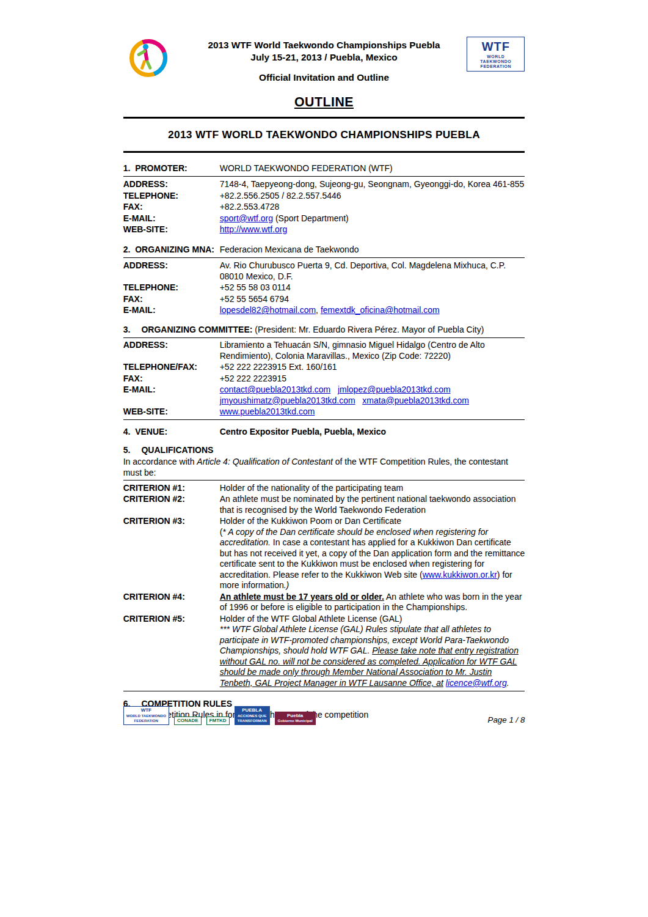2013 WTF World Taekwondo Championships Puebla
July 15-21, 2013 / Puebla, Mexico
Official Invitation and Outline
WTF WORLD TAEKWONDO
FEDERATION
OUTLINE
2013 WTF WORLD TAEKWONDO CHAMPIONSHIPS PUEBLA
| 1. PROMOTER: | WORLD TAEKWONDO FEDERATION (WTF) |
| ADDRESS: | 7148-4, Taepyeong-dong, Sujeong-gu, Seongnam, Gyeonggi-do, Korea 461-855 |
| TELEPHONE: | +82.2.556.2505 / 82.2.557.5446 |
| FAX: | +82.2.553.4728 |
| E-MAIL: | sport@wtf.org (Sport Department) |
| WEB-SITE: | http://www.wtf.org |
| 2. ORGANIZING MNA: | Federacion Mexicana de Taekwondo |
| ADDRESS: | Av. Rio Churubusco Puerta 9, Cd. Deportiva, Col. Magdelena Mixhuca, C.P. 08010 Mexico, D.F. |
| TELEPHONE: | +52 55 58 03 0114 |
| FAX: | +52 55 5654 6794 |
| E-MAIL: | lopesdel82@hotmail.com , femextdk_oficina@hotmail.com |
3. ORGANIZING COMMITTEE: (President: Mr. Eduardo Rivera Pérez. Mayor of Puebla City)
| ADDRESS: | Libramiento a Tehuacán S/N, gimnasio Miguel Hidalgo (Centro de Alto Rendimiento), Colonia Maravillas., Mexico (Zip Code: 72220) |
| TELEPHONE/FAX: | +52 222 2223915 Ext. 160/161 |
| FAX: | +52 222 2223915 |
| E-MAIL: | contact@puebla2013tkd.com jmlopez@puebla2013tkd.com jmyoushimatz@puebla2013tkd.com xmata@puebla2013tkd.com |
| WEB-SITE: | www.puebla2013tkd.com |
| 4. VENUE: | Centro Expositor Puebla, Puebla, Mexico |
5. QUALIFICATIONS
In accordance with Article 4: Qualification of Contestant of the WTF Competition Rules, the contestant must be:
| CRITERION #1: | Holder of the nationality of the participating team |
| CRITERION #2: | An athlete must be nominated by the pertinent national taekwondo association that is recognised by the World Taekwondo Federation |
| CRITERION #3: | Holder of the Kukkiwon Poom or Dan Certificate ( * A copy of the Dan certificate should be enclosed when registering for accreditation. In case a contestant has applied for a Kukkiwon Dan certificate but has not received it yet, a copy of the Dan application form and the remittance certificate sent to the Kukkiwon must be enclosed when registering for accreditation. Please refer to the Kukkiwon Web site ( www.kukkiwon.or.kr ) for more information .) |
| CRITERION #4: | An athlete must be 17 years old or older. An athlete who was born in the year of 1996 or before is eligible to participation in the Championships. |
| CRITERION #5: | Holder of the WTF Global Athlete License (GAL) *** WTF Global Athlete License (GAL) Rules stipulate that all athletes to participate in WTF-promoted championships, except World Para-Taekwondo Championships, should hold WTF GAL. Please take note that entry registration without GAL no. will not be considered as completed. Application for WTF GAL should be made only through Member National Association to Mr. Justin Tenbeth, GAL Project Manager in WTF Lausanne Office, at licence@wtf.org . |
6. COMPETITION RULES
WTF Competition Rules in force as of the start of the competition
WTF
WORLD TAEKWONDO
FEDERATION
CONADE
FMTKD
PUEBLA
ACCIONES QUE
TRANSFORMAN
Puebla
Gobierno Municipal
Page 1 / 8